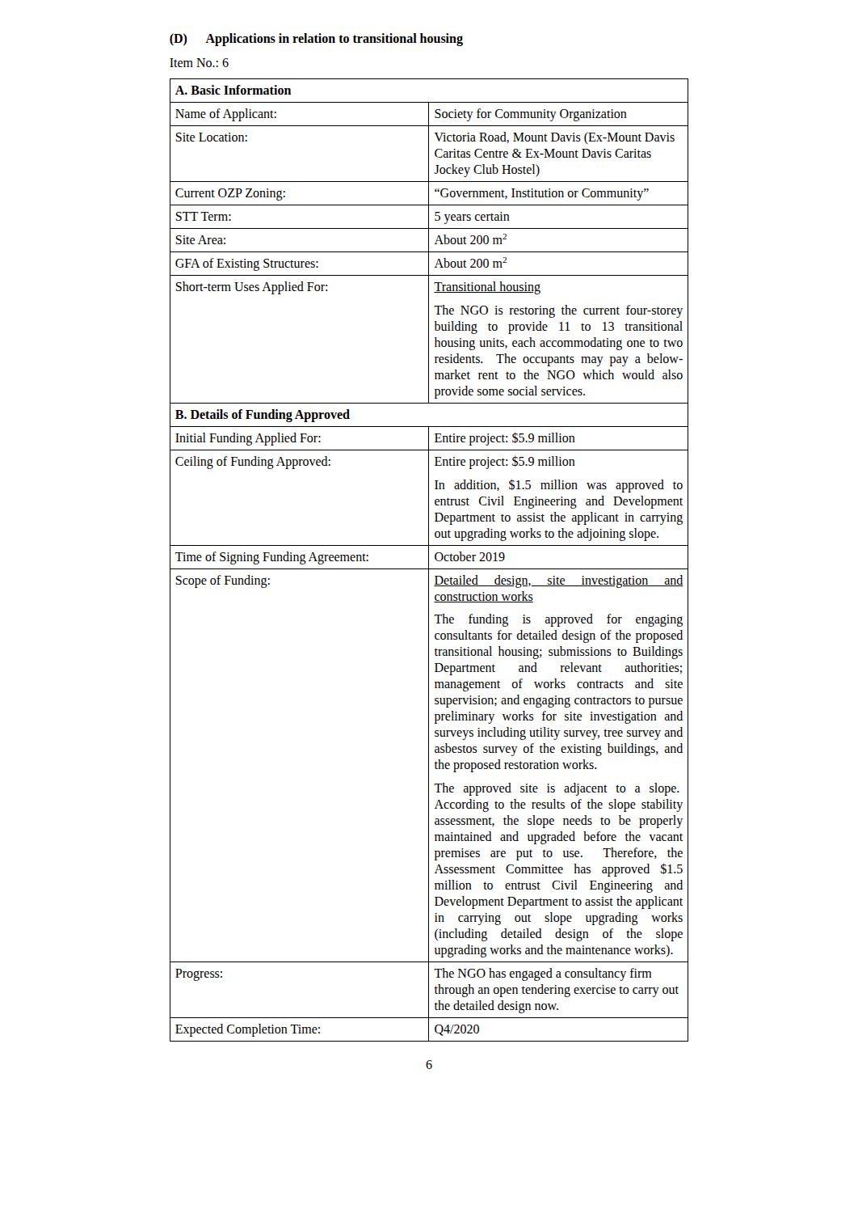(D) Applications in relation to transitional housing
Item No.: 6
| A. Basic Information |
| Name of Applicant: | Society for Community Organization |
| Site Location: | Victoria Road, Mount Davis (Ex-Mount Davis Caritas Centre & Ex-Mount Davis Caritas Jockey Club Hostel) |
| Current OZP Zoning: | “Government, Institution or Community” |
| STT Term: | 5 years certain |
| Site Area: | About 200 m 2 |
| GFA of Existing Structures: | About 200 m 2 |
| Short-term Uses Applied For: | Transitional housing The NGO is restoring the current four-storey building to provide 11 to 13 transitional housing units, each accommodating one to two residents. The occupants may pay a below-market rent to the NGO which would also provide some social services. |
| B. Details of Funding Approved |
| Initial Funding Applied For: | Entire project: $5.9 million |
| Ceiling of Funding Approved: | Entire project: $5.9 million In addition, $1.5 million was approved to entrust Civil Engineering and Development Department to assist the applicant in carrying out upgrading works to the adjoining slope. |
| Time of Signing Funding Agreement: | October 2019 |
| Scope of Funding: | Detailed design, site investigation and construction works The funding is approved for engaging consultants for detailed design of the proposed transitional housing; submissions to Buildings Department and relevant authorities; management of works contracts and site supervision; and engaging contractors to pursue preliminary works for site investigation and surveys including utility survey, tree survey and asbestos survey of the existing buildings, and the proposed restoration works. The approved site is adjacent to a slope. According to the results of the slope stability assessment, the slope needs to be properly maintained and upgraded before the vacant premises are put to use. Therefore, the Assessment Committee has approved $1.5 million to entrust Civil Engineering and Development Department to assist the applicant in carrying out slope upgrading works (including detailed design of the slope upgrading works and the maintenance works). |
| Progress: | The NGO has engaged a consultancy firm through an open tendering exercise to carry out the detailed design now. |
| Expected Completion Time: | Q4/2020 |
6